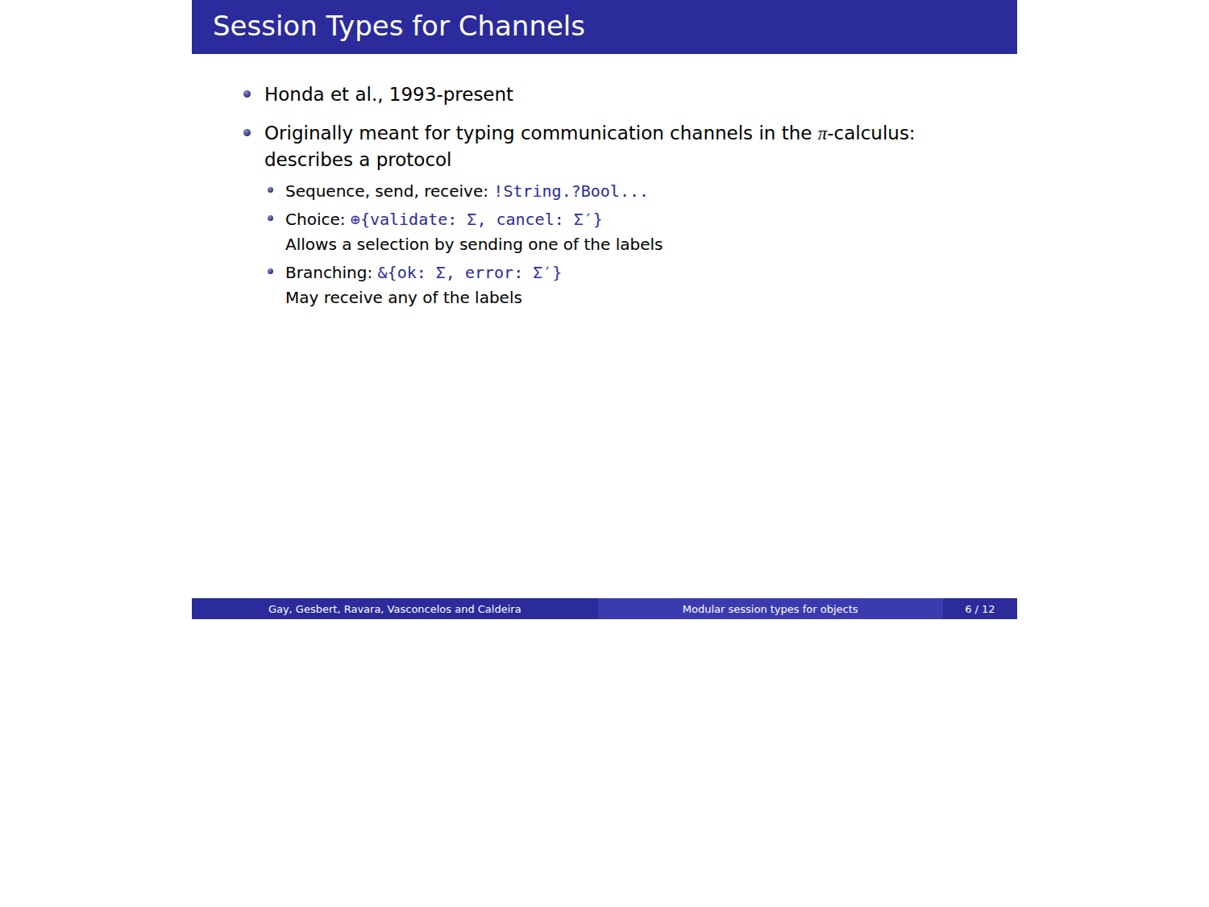Session Types for Channels
Honda et al., 1993-present
Originally meant for typing communication channels in the π-calculus: describes a protocol
Sequence, send, receive: !String.?Bool...
Choice: ⊕{validate: Σ, cancel: Σ′} Allows a selection by sending one of the labels
Branching: &{ok: Σ, error: Σ′} May receive any of the labels
Gay, Gesbert, Ravara, Vasconcelos and Caldeira
Modular session types for objects
6 / 12